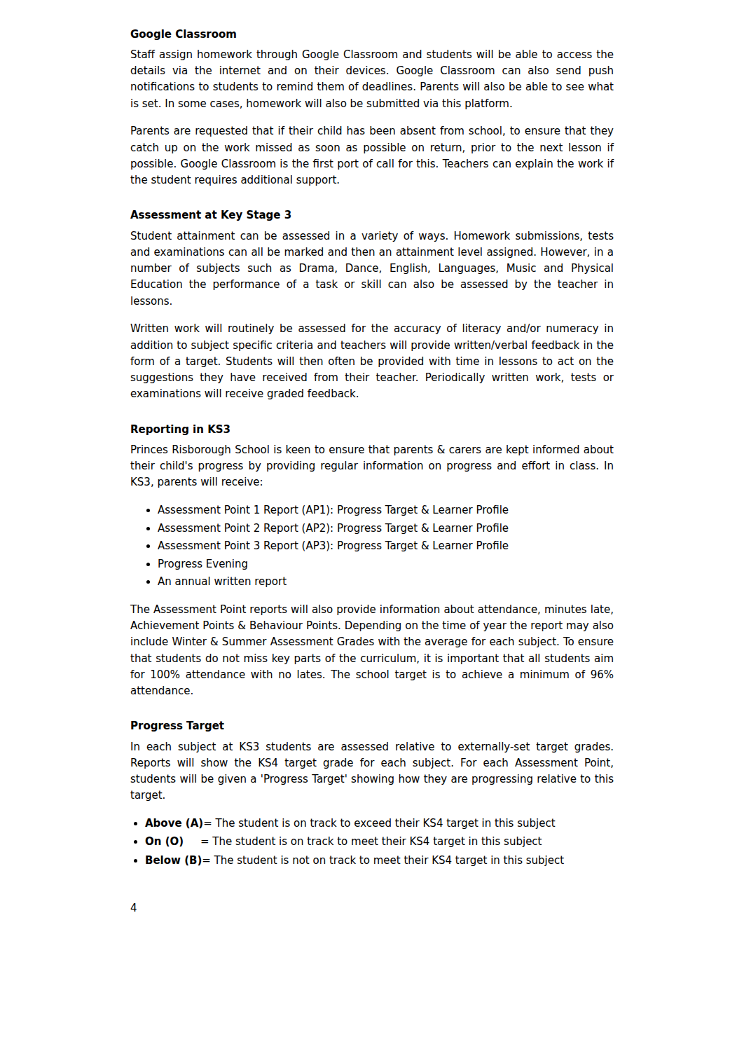Google Classroom
Staff assign homework through Google Classroom and students will be able to access the details via the internet and on their devices. Google Classroom can also send push notifications to students to remind them of deadlines. Parents will also be able to see what is set. In some cases, homework will also be submitted via this platform.
Parents are requested that if their child has been absent from school, to ensure that they catch up on the work missed as soon as possible on return, prior to the next lesson if possible. Google Classroom is the first port of call for this. Teachers can explain the work if the student requires additional support.
Assessment at Key Stage 3
Student attainment can be assessed in a variety of ways. Homework submissions, tests and examinations can all be marked and then an attainment level assigned. However, in a number of subjects such as Drama, Dance, English, Languages, Music and Physical Education the performance of a task or skill can also be assessed by the teacher in lessons.
Written work will routinely be assessed for the accuracy of literacy and/or numeracy in addition to subject specific criteria and teachers will provide written/verbal feedback in the form of a target. Students will then often be provided with time in lessons to act on the suggestions they have received from their teacher. Periodically written work, tests or examinations will receive graded feedback.
Reporting in KS3
Princes Risborough School is keen to ensure that parents & carers are kept informed about their child's progress by providing regular information on progress and effort in class. In KS3, parents will receive:
Assessment Point 1 Report (AP1): Progress Target & Learner Profile
Assessment Point 2 Report (AP2): Progress Target & Learner Profile
Assessment Point 3 Report (AP3): Progress Target & Learner Profile
Progress Evening
An annual written report
The Assessment Point reports will also provide information about attendance, minutes late, Achievement Points & Behaviour Points. Depending on the time of year the report may also include Winter & Summer Assessment Grades with the average for each subject. To ensure that students do not miss key parts of the curriculum, it is important that all students aim for 100% attendance with no lates. The school target is to achieve a minimum of 96% attendance.
Progress Target
In each subject at KS3 students are assessed relative to externally-set target grades. Reports will show the KS4 target grade for each subject. For each Assessment Point, students will be given a 'Progress Target' showing how they are progressing relative to this target.
Above (A)= The student is on track to exceed their KS4 target in this subject
On (O) = The student is on track to meet their KS4 target in this subject
Below (B)= The student is not on track to meet their KS4 target in this subject
4